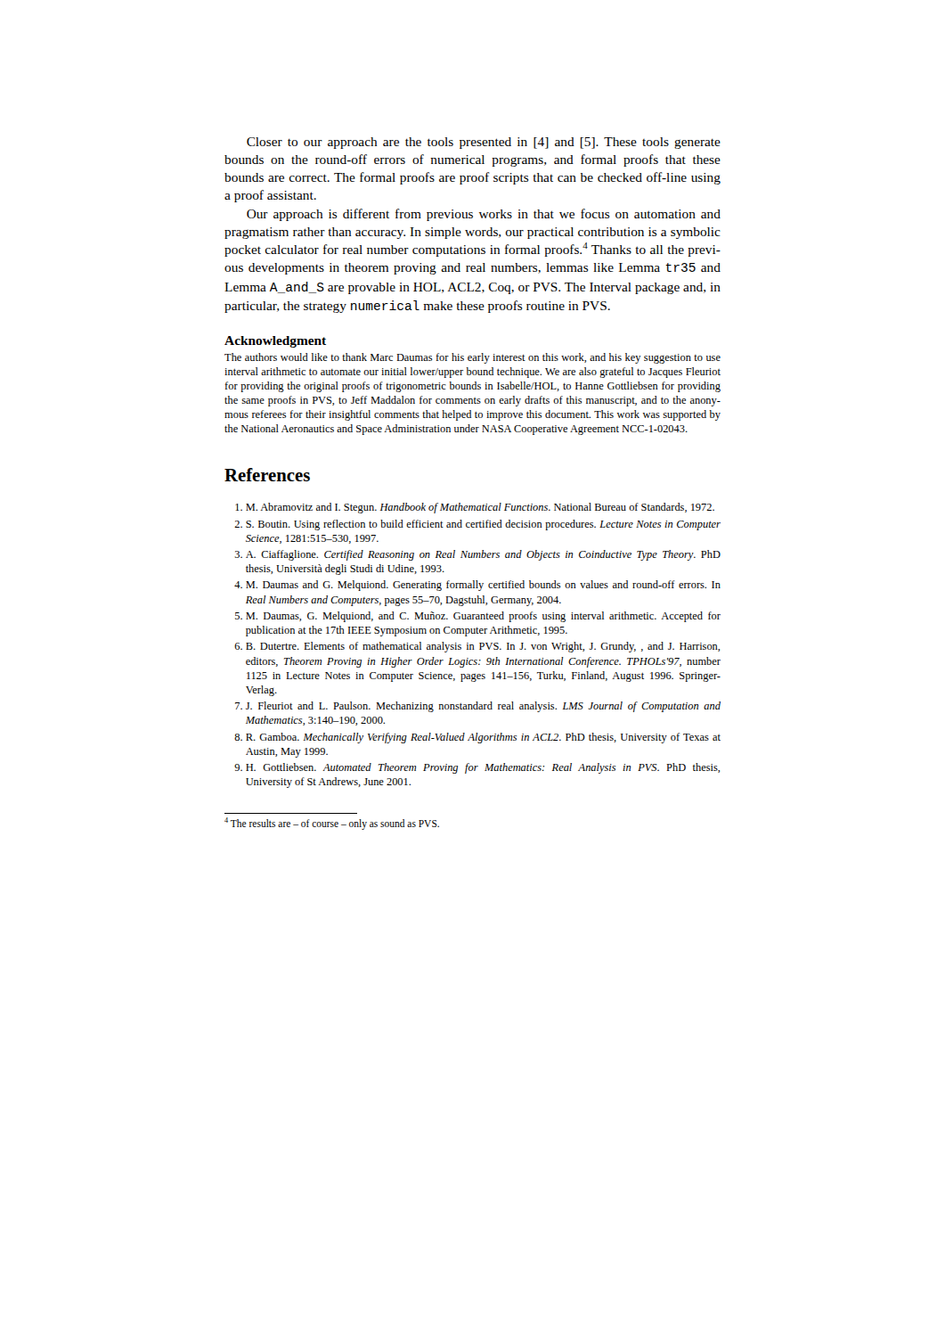Closer to our approach are the tools presented in [4] and [5]. These tools generate bounds on the round-off errors of numerical programs, and formal proofs that these bounds are correct. The formal proofs are proof scripts that can be checked off-line using a proof assistant.
Our approach is different from previous works in that we focus on automation and pragmatism rather than accuracy. In simple words, our practical contribution is a symbolic pocket calculator for real number computations in formal proofs.4 Thanks to all the previous developments in theorem proving and real numbers, lemmas like Lemma tr35 and Lemma A_and_S are provable in HOL, ACL2, Coq, or PVS. The Interval package and, in particular, the strategy numerical make these proofs routine in PVS.
Acknowledgment
The authors would like to thank Marc Daumas for his early interest on this work, and his key suggestion to use interval arithmetic to automate our initial lower/upper bound technique. We are also grateful to Jacques Fleuriot for providing the original proofs of trigonometric bounds in Isabelle/HOL, to Hanne Gottliebsen for providing the same proofs in PVS, to Jeff Maddalon for comments on early drafts of this manuscript, and to the anonymous referees for their insightful comments that helped to improve this document. This work was supported by the National Aeronautics and Space Administration under NASA Cooperative Agreement NCC-1-02043.
References
M. Abramovitz and I. Stegun. Handbook of Mathematical Functions. National Bureau of Standards, 1972.
S. Boutin. Using reflection to build efficient and certified decision procedures. Lecture Notes in Computer Science, 1281:515–530, 1997.
A. Ciaffaglione. Certified Reasoning on Real Numbers and Objects in Coinductive Type Theory. PhD thesis, Università degli Studi di Udine, 1993.
M. Daumas and G. Melquiond. Generating formally certified bounds on values and round-off errors. In Real Numbers and Computers, pages 55–70, Dagstuhl, Germany, 2004.
M. Daumas, G. Melquiond, and C. Muñoz. Guaranteed proofs using interval arithmetic. Accepted for publication at the 17th IEEE Symposium on Computer Arithmetic, 1995.
B. Dutertre. Elements of mathematical analysis in PVS. In J. von Wright, J. Grundy, , and J. Harrison, editors, Theorem Proving in Higher Order Logics: 9th International Conference. TPHOLs'97, number 1125 in Lecture Notes in Computer Science, pages 141–156, Turku, Finland, August 1996. Springer-Verlag.
J. Fleuriot and L. Paulson. Mechanizing nonstandard real analysis. LMS Journal of Computation and Mathematics, 3:140–190, 2000.
R. Gamboa. Mechanically Verifying Real-Valued Algorithms in ACL2. PhD thesis, University of Texas at Austin, May 1999.
H. Gottliebsen. Automated Theorem Proving for Mathematics: Real Analysis in PVS. PhD thesis, University of St Andrews, June 2001.
4 The results are – of course – only as sound as PVS.